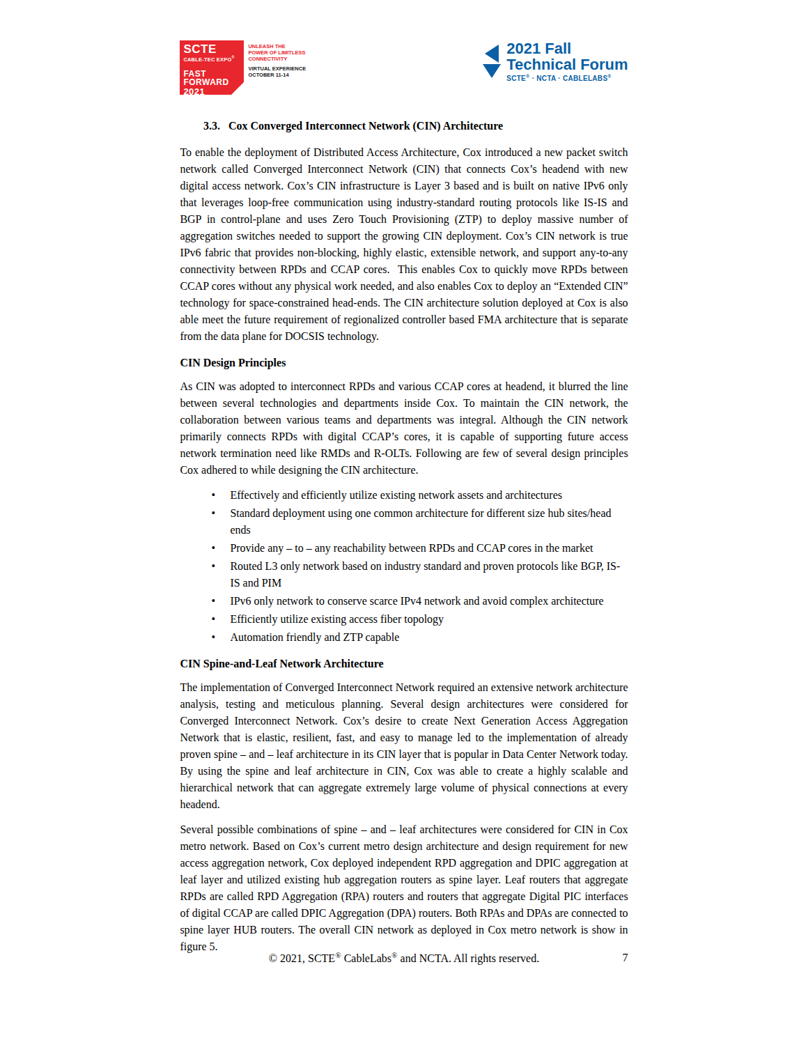SCTE
CABLE-TEC EXPO®
FAST
FORWARD
2021
UNLEASH THE
POWER OF LIMITLESS
CONNECTIVITY
VIRTUAL EXPERIENCE
OCTOBER 11-14
2021 Fall
Technical Forum
SCTE® · NCTA · CABLELABS®
3.3. Cox Converged Interconnect Network (CIN) Architecture
To enable the deployment of Distributed Access Architecture, Cox introduced a new packet switch network called Converged Interconnect Network (CIN) that connects Cox’s headend with new digital access network. Cox’s CIN infrastructure is Layer 3 based and is built on native IPv6 only that leverages loop-free communication using industry-standard routing protocols like IS-IS and BGP in control-plane and uses Zero Touch Provisioning (ZTP) to deploy massive number of aggregation switches needed to support the growing CIN deployment. Cox’s CIN network is true IPv6 fabric that provides non-blocking, highly elastic, extensible network, and support any-to-any connectivity between RPDs and CCAP cores. This enables Cox to quickly move RPDs between CCAP cores without any physical work needed, and also enables Cox to deploy an “Extended CIN” technology for space-constrained head-ends. The CIN architecture solution deployed at Cox is also able meet the future requirement of regionalized controller based FMA architecture that is separate from the data plane for DOCSIS technology.
CIN Design Principles
As CIN was adopted to interconnect RPDs and various CCAP cores at headend, it blurred the line between several technologies and departments inside Cox. To maintain the CIN network, the collaboration between various teams and departments was integral. Although the CIN network primarily connects RPDs with digital CCAP’s cores, it is capable of supporting future access network termination need like RMDs and R-OLTs. Following are few of several design principles Cox adhered to while designing the CIN architecture.
Effectively and efficiently utilize existing network assets and architectures
Standard deployment using one common architecture for different size hub sites/head ends
Provide any – to – any reachability between RPDs and CCAP cores in the market
Routed L3 only network based on industry standard and proven protocols like BGP, IS-IS and PIM
IPv6 only network to conserve scarce IPv4 network and avoid complex architecture
Efficiently utilize existing access fiber topology
Automation friendly and ZTP capable
CIN Spine-and-Leaf Network Architecture
The implementation of Converged Interconnect Network required an extensive network architecture analysis, testing and meticulous planning. Several design architectures were considered for Converged Interconnect Network. Cox’s desire to create Next Generation Access Aggregation Network that is elastic, resilient, fast, and easy to manage led to the implementation of already proven spine – and – leaf architecture in its CIN layer that is popular in Data Center Network today. By using the spine and leaf architecture in CIN, Cox was able to create a highly scalable and hierarchical network that can aggregate extremely large volume of physical connections at every headend.
Several possible combinations of spine – and – leaf architectures were considered for CIN in Cox metro network. Based on Cox’s current metro design architecture and design requirement for new access aggregation network, Cox deployed independent RPD aggregation and DPIC aggregation at leaf layer and utilized existing hub aggregation routers as spine layer. Leaf routers that aggregate RPDs are called RPD Aggregation (RPA) routers and routers that aggregate Digital PIC interfaces of digital CCAP are called DPIC Aggregation (DPA) routers. Both RPAs and DPAs are connected to spine layer HUB routers. The overall CIN network as deployed in Cox metro network is show in figure 5.
© 2021, SCTE® CableLabs® and NCTA. All rights reserved.
7